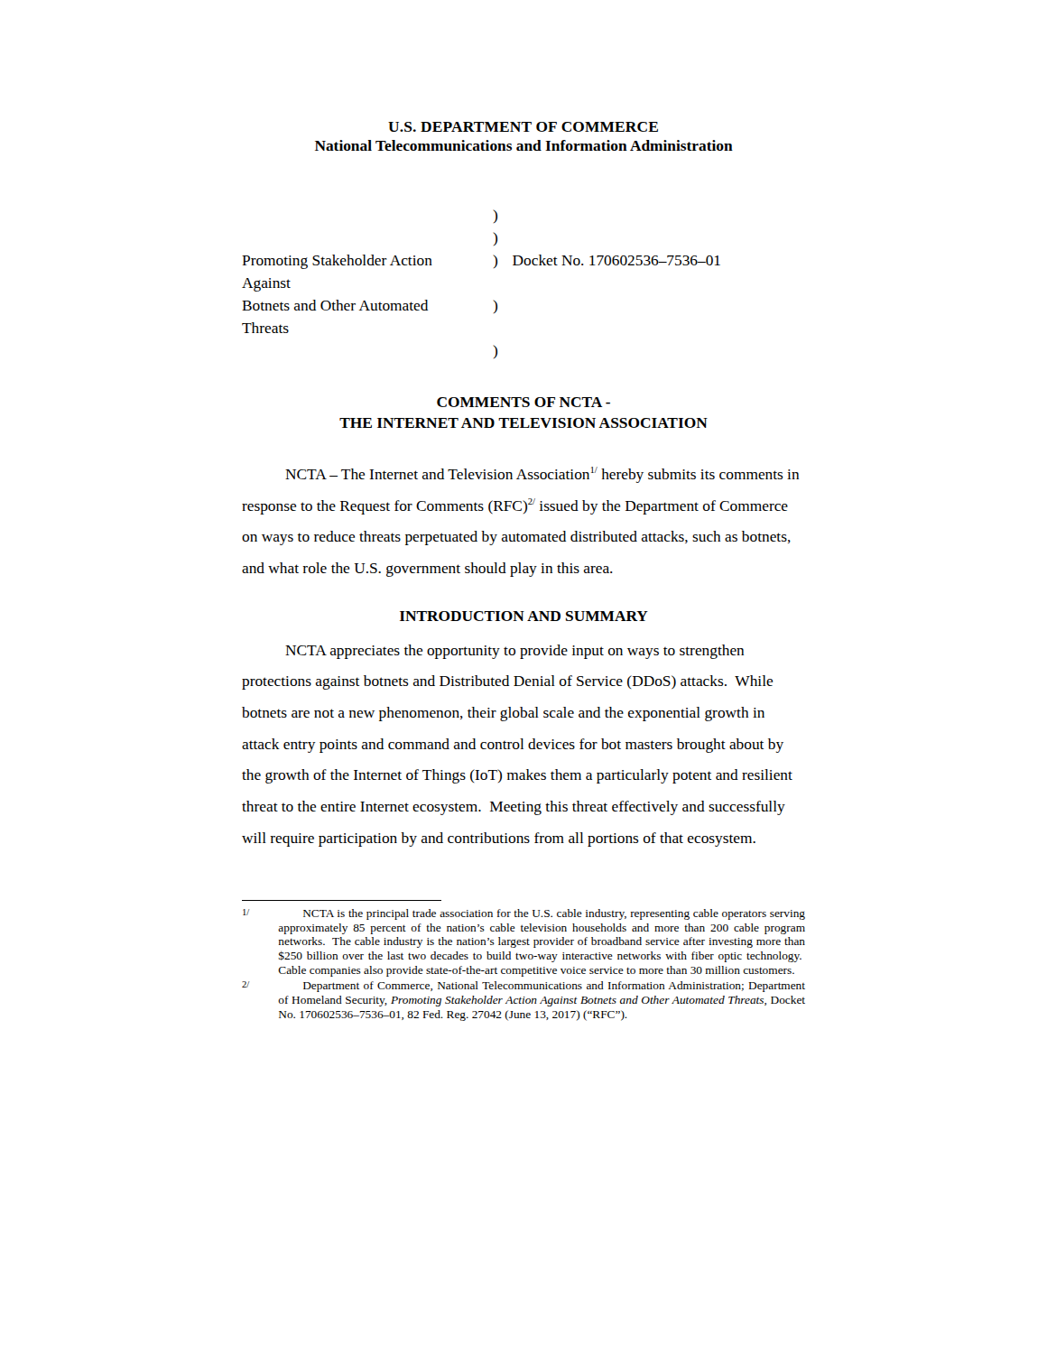U.S. DEPARTMENT OF COMMERCE
National Telecommunications and Information Administration
| | ) | |
| | ) | |
| Promoting Stakeholder Action Against | ) | Docket No. 170602536–7536–01 |
| Botnets and Other Automated Threats | ) | |
| | ) | |
COMMENTS OF NCTA -
THE INTERNET AND TELEVISION ASSOCIATION
NCTA – The Internet and Television Association1/ hereby submits its comments in response to the Request for Comments (RFC)2/ issued by the Department of Commerce on ways to reduce threats perpetuated by automated distributed attacks, such as botnets, and what role the U.S. government should play in this area.
INTRODUCTION AND SUMMARY
NCTA appreciates the opportunity to provide input on ways to strengthen protections against botnets and Distributed Denial of Service (DDoS) attacks. While botnets are not a new phenomenon, their global scale and the exponential growth in attack entry points and command and control devices for bot masters brought about by the growth of the Internet of Things (IoT) makes them a particularly potent and resilient threat to the entire Internet ecosystem. Meeting this threat effectively and successfully will require participation by and contributions from all portions of that ecosystem.
1/
NCTA is the principal trade association for the U.S. cable industry, representing cable operators serving approximately 85 percent of the nation’s cable television households and more than 200 cable program networks. The cable industry is the nation’s largest provider of broadband service after investing more than $250 billion over the last two decades to build two-way interactive networks with fiber optic technology. Cable companies also provide state-of-the-art competitive voice service to more than 30 million customers.
2/
Department of Commerce, National Telecommunications and Information Administration; Department of Homeland Security, Promoting Stakeholder Action Against Botnets and Other Automated Threats, Docket No. 170602536–7536–01, 82 Fed. Reg. 27042 (June 13, 2017) (“RFC”).